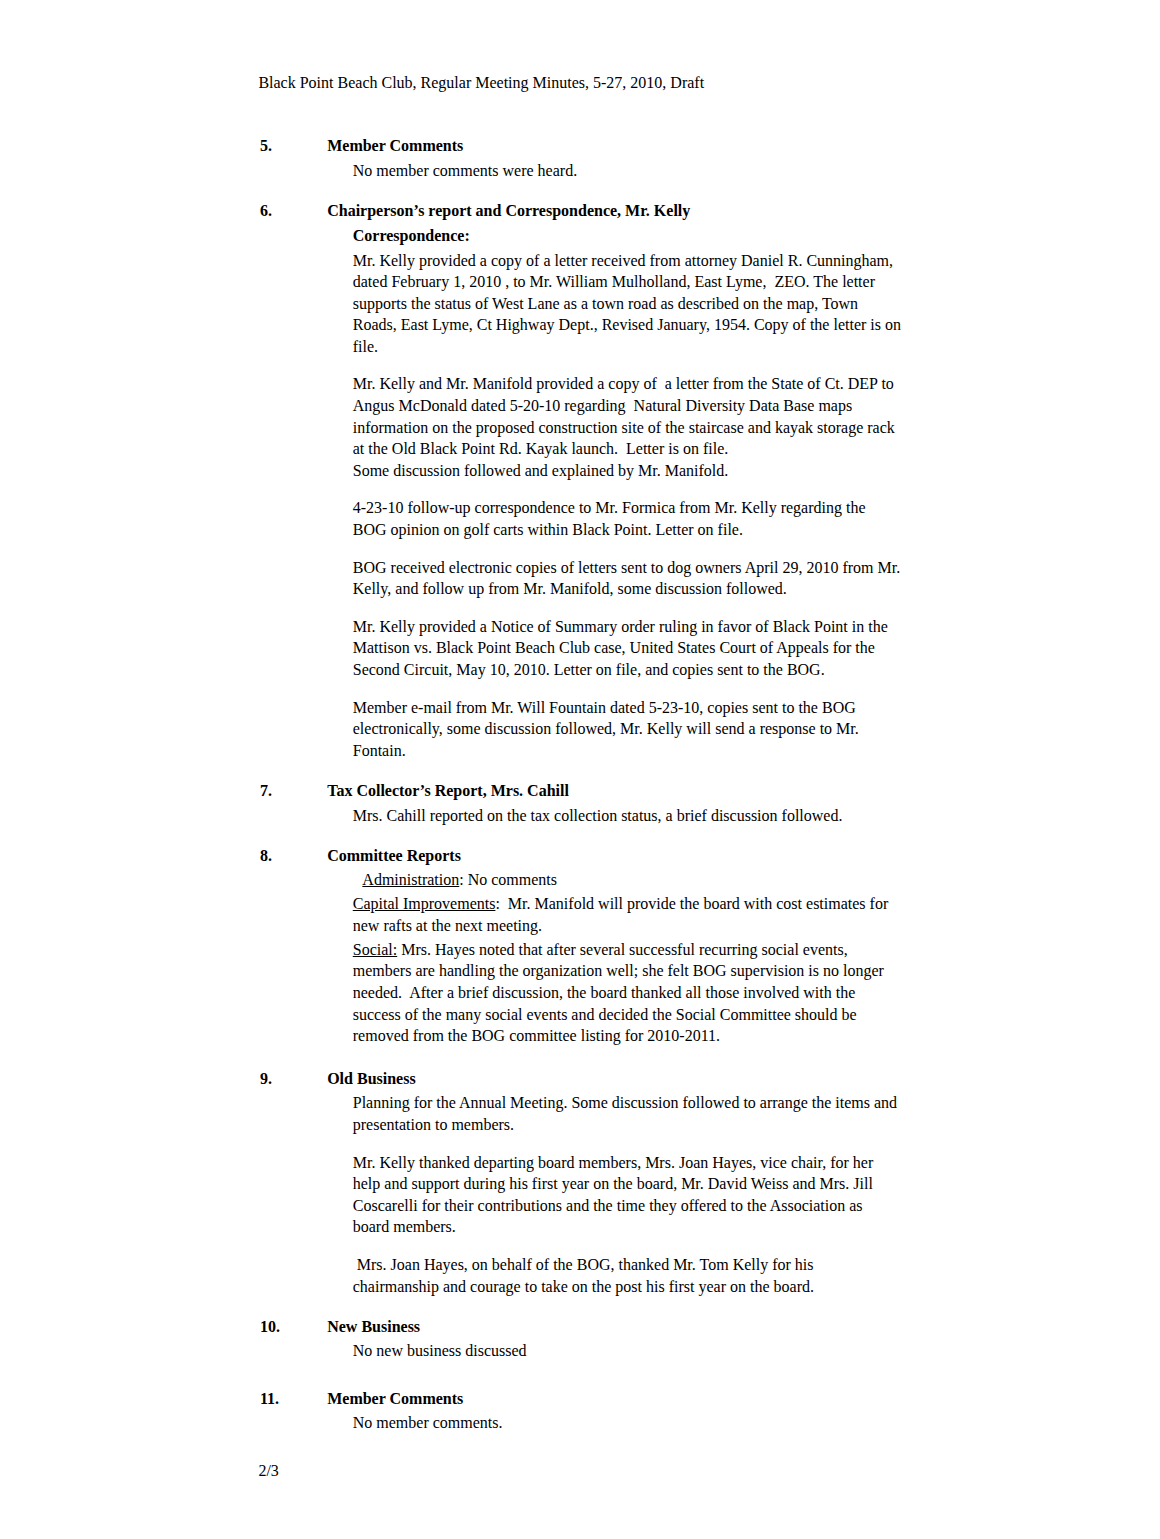Black Point Beach Club, Regular Meeting Minutes, 5-27, 2010, Draft
5.
Member Comments
No member comments were heard.
6.
Chairperson’s report and Correspondence, Mr. Kelly
Correspondence:
Mr. Kelly provided a copy of a letter received from attorney Daniel R. Cunningham, dated February 1, 2010 , to Mr. William Mulholland, East Lyme, ZEO. The letter supports the status of West Lane as a town road as described on the map, Town Roads, East Lyme, Ct Highway Dept., Revised January, 1954. Copy of the letter is on file.
Mr. Kelly and Mr. Manifold provided a copy of a letter from the State of Ct. DEP to Angus McDonald dated 5-20-10 regarding Natural Diversity Data Base maps information on the proposed construction site of the staircase and kayak storage rack at the Old Black Point Rd. Kayak launch. Letter is on file.
Some discussion followed and explained by Mr. Manifold.
4-23-10 follow-up correspondence to Mr. Formica from Mr. Kelly regarding the BOG opinion on golf carts within Black Point. Letter on file.
BOG received electronic copies of letters sent to dog owners April 29, 2010 from Mr. Kelly, and follow up from Mr. Manifold, some discussion followed.
Mr. Kelly provided a Notice of Summary order ruling in favor of Black Point in the Mattison vs. Black Point Beach Club case, United States Court of Appeals for the Second Circuit, May 10, 2010. Letter on file, and copies sent to the BOG.
Member e-mail from Mr. Will Fountain dated 5-23-10, copies sent to the BOG electronically, some discussion followed, Mr. Kelly will send a response to Mr. Fontain.
7.
Tax Collector’s Report, Mrs. Cahill
Mrs. Cahill reported on the tax collection status, a brief discussion followed.
8.
Committee Reports
Administration: No comments
Capital Improvements: Mr. Manifold will provide the board with cost estimates for new rafts at the next meeting.
Social: Mrs. Hayes noted that after several successful recurring social events, members are handling the organization well; she felt BOG supervision is no longer needed. After a brief discussion, the board thanked all those involved with the success of the many social events and decided the Social Committee should be removed from the BOG committee listing for 2010-2011.
9.
Old Business
Planning for the Annual Meeting. Some discussion followed to arrange the items and presentation to members.
Mr. Kelly thanked departing board members, Mrs. Joan Hayes, vice chair, for her help and support during his first year on the board, Mr. David Weiss and Mrs. Jill Coscarelli for their contributions and the time they offered to the Association as board members.
Mrs. Joan Hayes, on behalf of the BOG, thanked Mr. Tom Kelly for his chairmanship and courage to take on the post his first year on the board.
10.
New Business
No new business discussed
11.
Member Comments
No member comments.
2/3